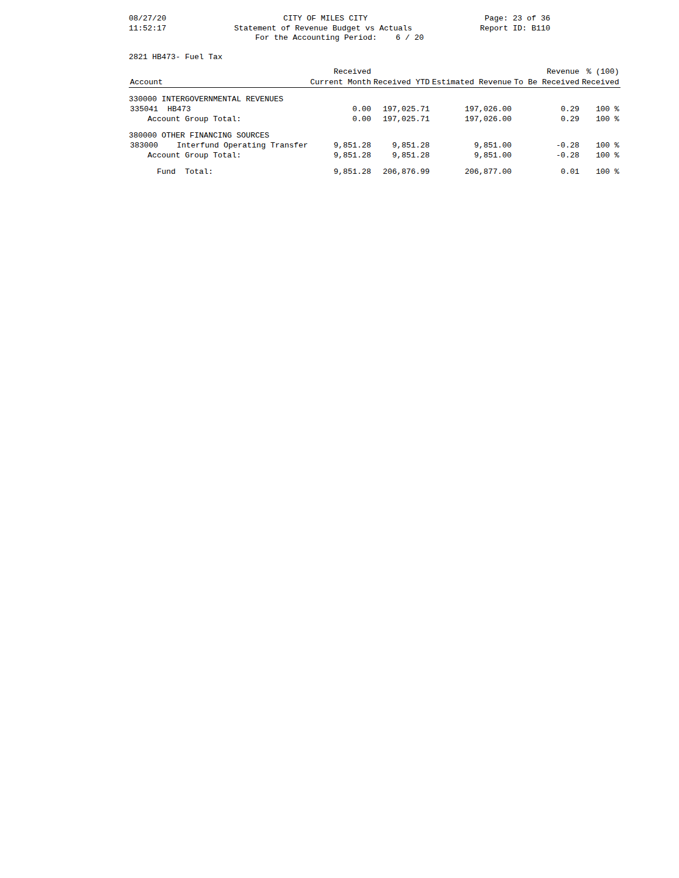08/27/20
CITY OF MILES CITY
Page: 23 of 36
11:52:17
Statement of Revenue Budget vs Actuals
Report ID: B110
For the Accounting Period: 6 / 20
2821 HB473- Fuel Tax
| | Received | | | Revenue | % (100) |
| --- | --- | --- | --- | --- | --- |
| Account | Current Month | Received YTD | Estimated Revenue | To Be Received | Received |
| 330000 INTERGOVERNMENTAL REVENUES | | | | | |
| 335041 HB473 | 0.00 | 197,025.71 | 197,026.00 | 0.29 | 100 % |
| Account Group Total: | 0.00 | 197,025.71 | 197,026.00 | 0.29 | 100 % |
| 380000 OTHER FINANCING SOURCES | | | | | |
| 383000 Interfund Operating Transfer | 9,851.28 | 9,851.28 | 9,851.00 | -0.28 | 100 % |
| Account Group Total: | 9,851.28 | 9,851.28 | 9,851.00 | -0.28 | 100 % |
| Fund Total: | 9,851.28 | 206,876.99 | 206,877.00 | 0.01 | 100 % |